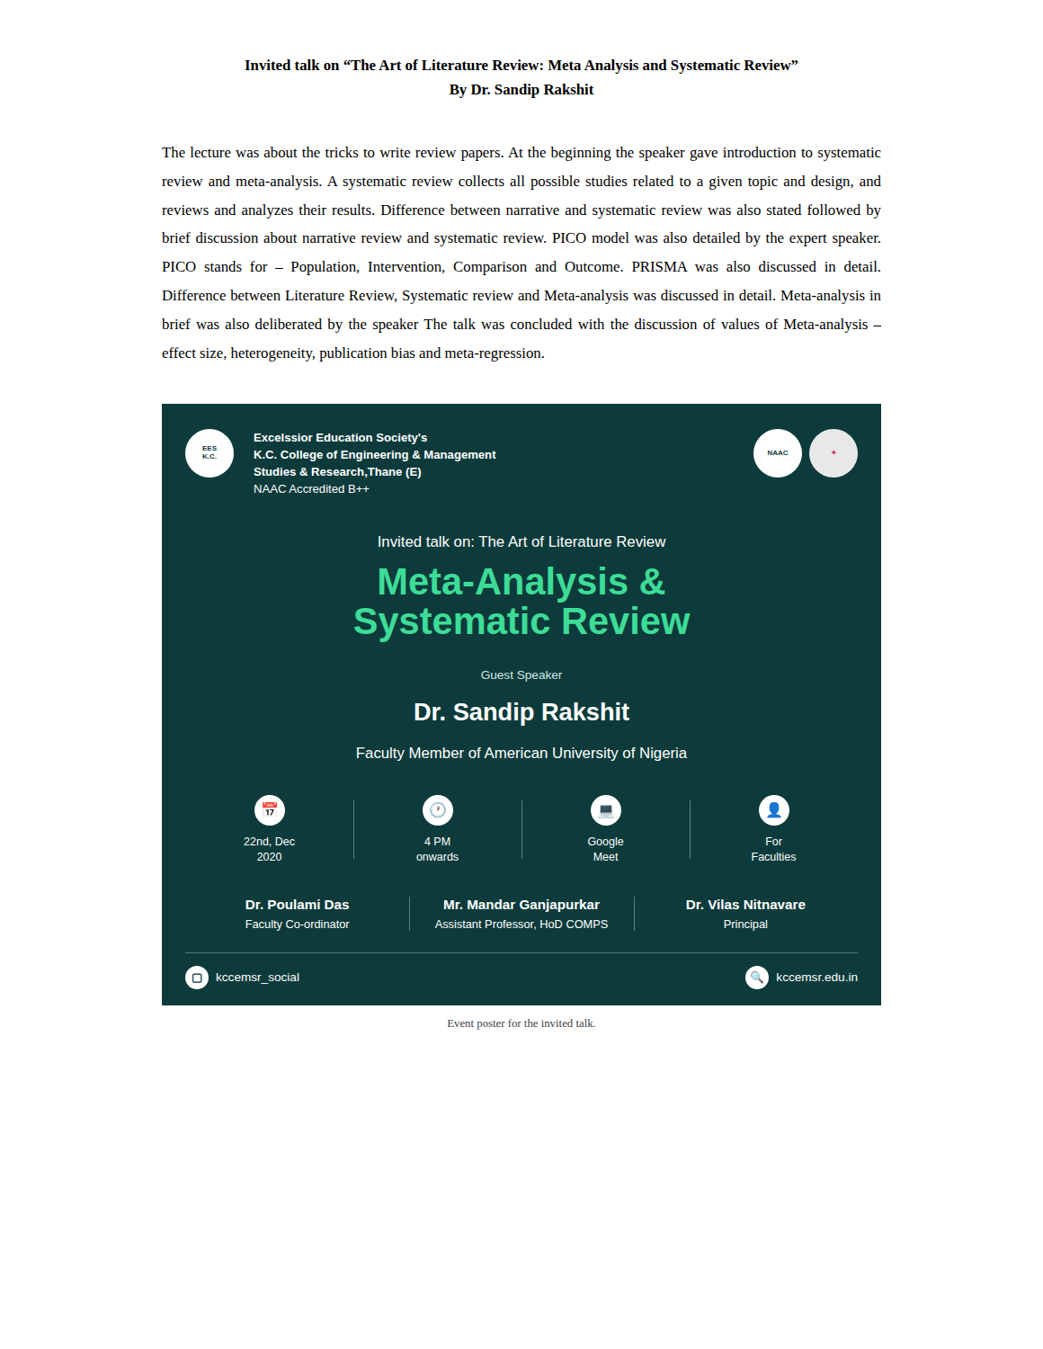Invited talk on “The Art of Literature Review: Meta Analysis and Systematic Review” By Dr. Sandip Rakshit
The lecture was about the tricks to write review papers. At the beginning the speaker gave introduction to systematic review and meta-analysis. A systematic review collects all possible studies related to a given topic and design, and reviews and analyzes their results. Difference between narrative and systematic review was also stated followed by brief discussion about narrative review and systematic review. PICO model was also detailed by the expert speaker. PICO stands for – Population, Intervention, Comparison and Outcome. PRISMA was also discussed in detail. Difference between Literature Review, Systematic review and Meta-analysis was discussed in detail. Meta-analysis in brief was also deliberated by the speaker The talk was concluded with the discussion of values of Meta-analysis – effect size, heterogeneity, publication bias and meta-regression.
EES
K.C.
Excelssior Education Society's
K.C. College of Engineering & Management
Studies & Research,Thane (E)
NAAC Accredited B++
NAAC
✦
Invited talk on: The Art of Literature Review
Meta-Analysis &
Systematic Review
Guest Speaker
Dr. Sandip Rakshit
Faculty Member of American University of Nigeria
📅
22nd, Dec
2020
🕐
4 PM
onwards
💻
Google
Meet
👤
For
Faculties
Dr. Poulami Das Faculty Co-ordinator
Mr. Mandar Ganjapurkar Assistant Professor, HoD COMPS
Dr. Vilas Nitnavare Principal
▢kccemsr_social 🔍kccemsr.edu.in
Event poster for the invited talk.